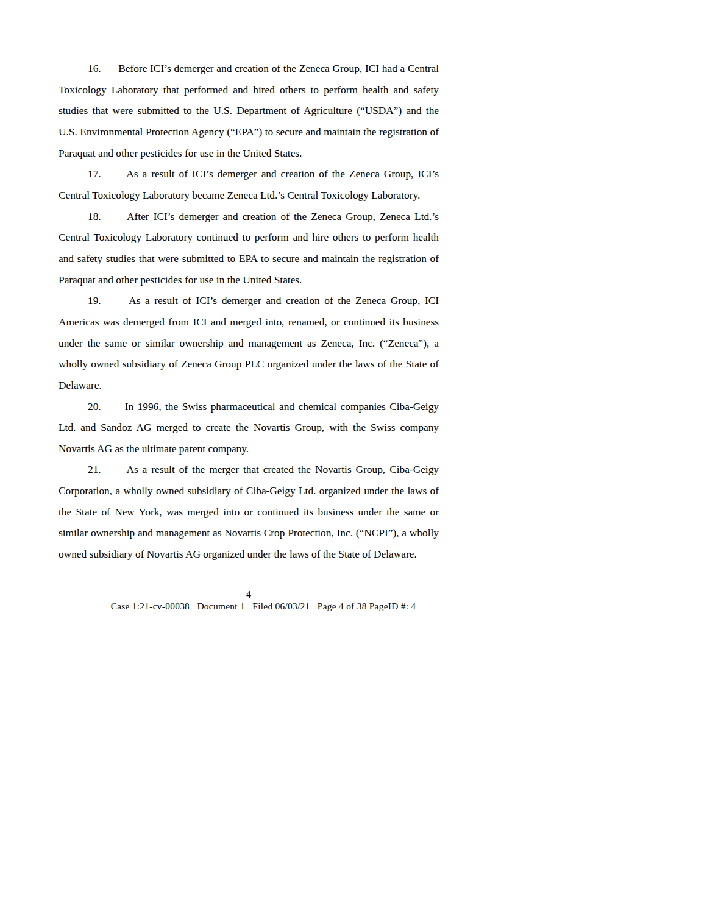16. Before ICI’s demerger and creation of the Zeneca Group, ICI had a Central Toxicology Laboratory that performed and hired others to perform health and safety studies that were submitted to the U.S. Department of Agriculture (“USDA”) and the U.S. Environmental Protection Agency (“EPA”) to secure and maintain the registration of Paraquat and other pesticides for use in the United States.
17. As a result of ICI’s demerger and creation of the Zeneca Group, ICI’s Central Toxicology Laboratory became Zeneca Ltd.’s Central Toxicology Laboratory.
18. After ICI’s demerger and creation of the Zeneca Group, Zeneca Ltd.’s Central Toxicology Laboratory continued to perform and hire others to perform health and safety studies that were submitted to EPA to secure and maintain the registration of Paraquat and other pesticides for use in the United States.
19. As a result of ICI’s demerger and creation of the Zeneca Group, ICI Americas was demerged from ICI and merged into, renamed, or continued its business under the same or similar ownership and management as Zeneca, Inc. (“Zeneca”), a wholly owned subsidiary of Zeneca Group PLC organized under the laws of the State of Delaware.
20. In 1996, the Swiss pharmaceutical and chemical companies Ciba-Geigy Ltd. and Sandoz AG merged to create the Novartis Group, with the Swiss company Novartis AG as the ultimate parent company.
21. As a result of the merger that created the Novartis Group, Ciba-Geigy Corporation, a wholly owned subsidiary of Ciba-Geigy Ltd. organized under the laws of the State of New York, was merged into or continued its business under the same or similar ownership and management as Novartis Crop Protection, Inc. (“NCPI”), a wholly owned subsidiary of Novartis AG organized under the laws of the State of Delaware.
4
Case 1:21-cv-00038 Document 1 Filed 06/03/21 Page 4 of 38 PageID #: 4